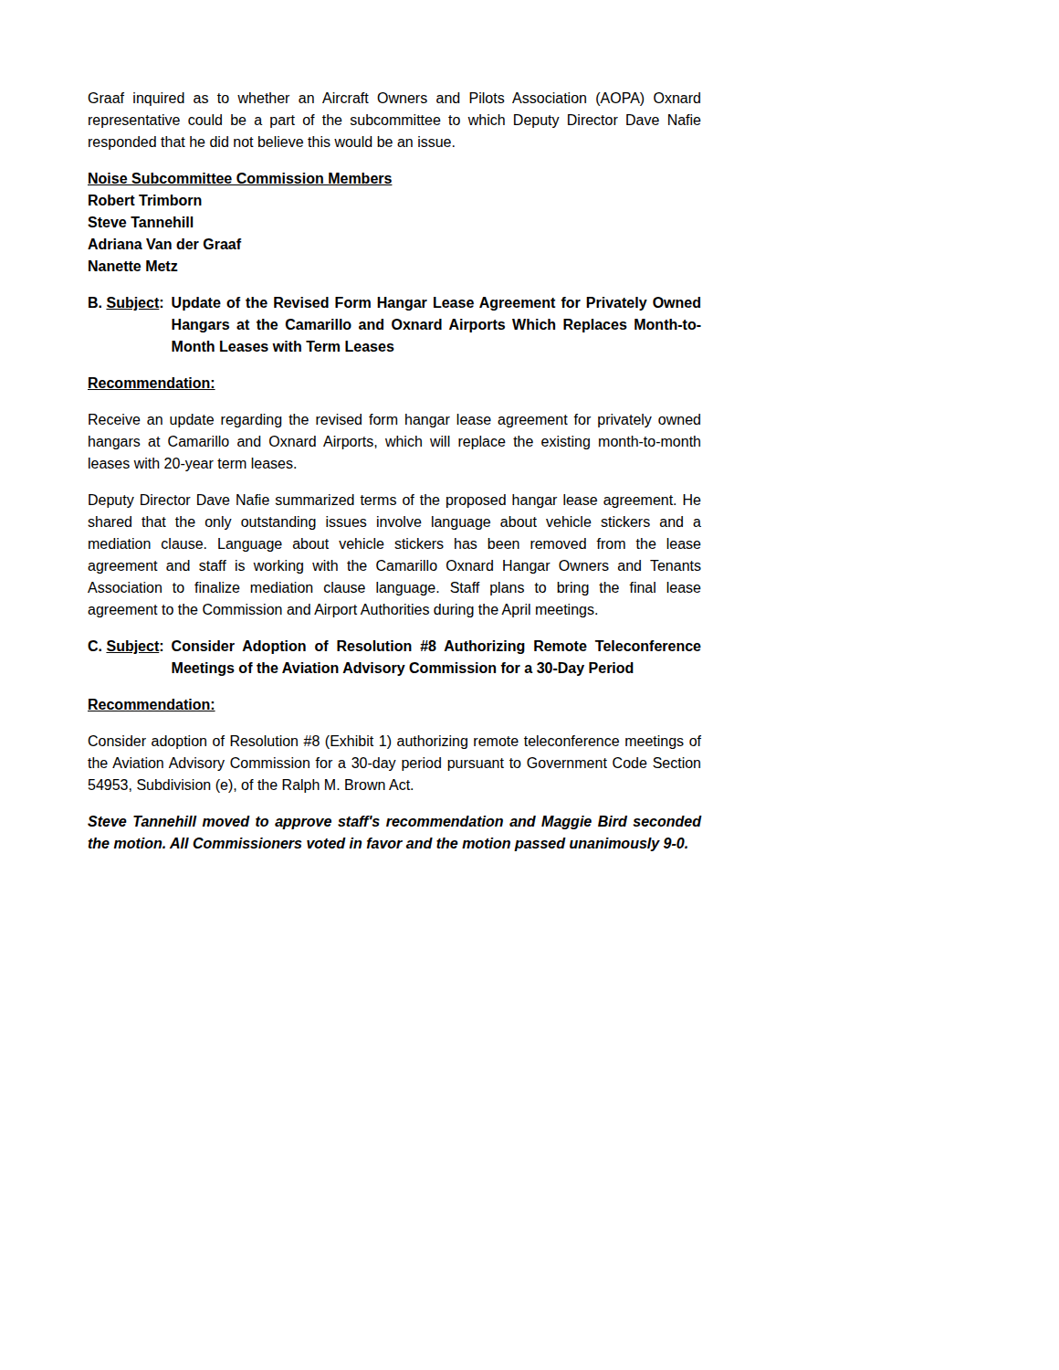Graaf inquired as to whether an Aircraft Owners and Pilots Association (AOPA) Oxnard representative could be a part of the subcommittee to which Deputy Director Dave Nafie responded that he did not believe this would be an issue.
Noise Subcommittee Commission Members
Robert Trimborn
Steve Tannehill
Adriana Van der Graaf
Nanette Metz
B. Subject:
Update of the Revised Form Hangar Lease Agreement for Privately Owned Hangars at the Camarillo and Oxnard Airports Which Replaces Month-to-Month Leases with Term Leases
Recommendation:
Receive an update regarding the revised form hangar lease agreement for privately owned hangars at Camarillo and Oxnard Airports, which will replace the existing month-to-month leases with 20-year term leases.
Deputy Director Dave Nafie summarized terms of the proposed hangar lease agreement. He shared that the only outstanding issues involve language about vehicle stickers and a mediation clause. Language about vehicle stickers has been removed from the lease agreement and staff is working with the Camarillo Oxnard Hangar Owners and Tenants Association to finalize mediation clause language. Staff plans to bring the final lease agreement to the Commission and Airport Authorities during the April meetings.
C. Subject:
Consider Adoption of Resolution #8 Authorizing Remote Teleconference Meetings of the Aviation Advisory Commission for a 30-Day Period
Recommendation:
Consider adoption of Resolution #8 (Exhibit 1) authorizing remote teleconference meetings of the Aviation Advisory Commission for a 30-day period pursuant to Government Code Section 54953, Subdivision (e), of the Ralph M. Brown Act.
Steve Tannehill moved to approve staff's recommendation and Maggie Bird seconded the motion. All Commissioners voted in favor and the motion passed unanimously 9-0.